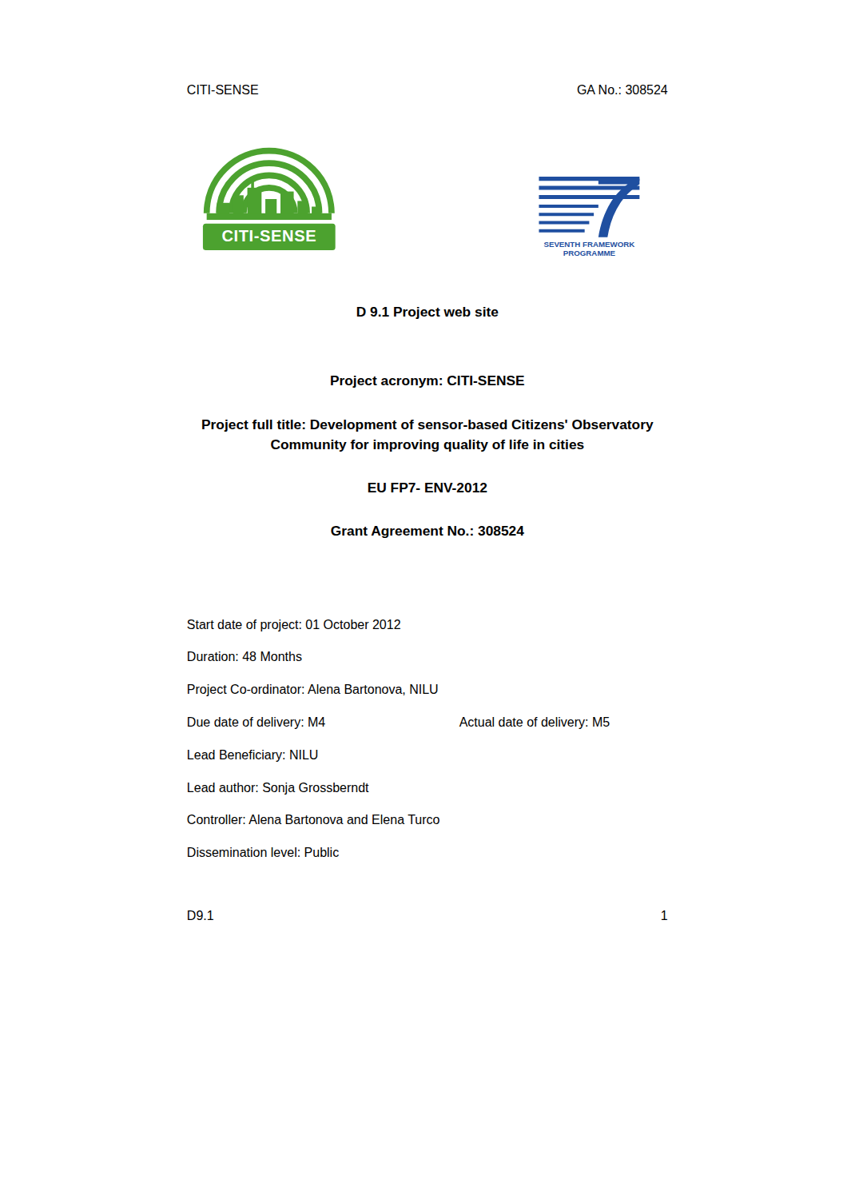CITI-SENSE GA No.: 308524
CITI-SENSE SEVENTH FRAMEWORK PROGRAMME
D 9.1 Project web site
Project acronym: CITI-SENSE
Project full title: Development of sensor-based Citizens' Observatory Community for improving quality of life in cities
EU FP7- ENV-2012
Grant Agreement No.: 308524
Start date of project: 01 October 2012
Duration: 48 Months
Project Co-ordinator: Alena Bartonova, NILU
Due date of delivery: M4
Actual date of delivery: M5
Lead Beneficiary: NILU
Lead author: Sonja Grossberndt
Controller: Alena Bartonova and Elena Turco
Dissemination level: Public
D9.1 1